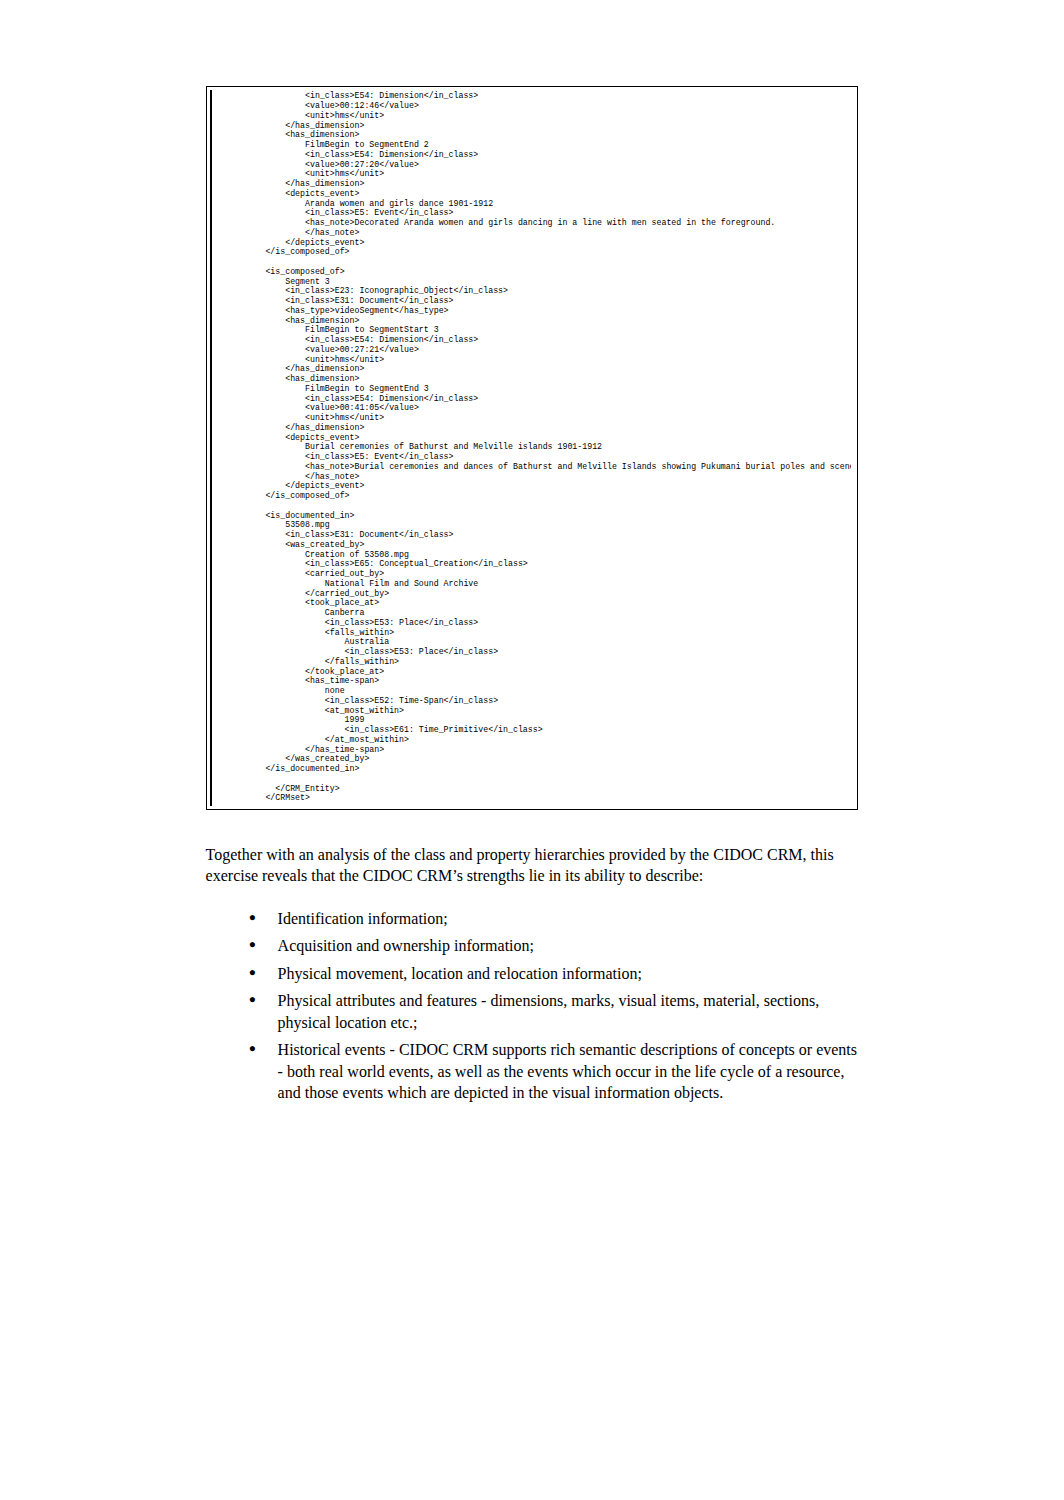<in_class>E54: Dimension</in_class>
        <value>00:12:46</value>
        <unit>hms</unit>
    </has_dimension>
    <has_dimension>
        FilmBegin to SegmentEnd 2
        <in_class>E54: Dimension</in_class>
        <value>00:27:20</value>
        <unit>hms</unit>
    </has_dimension>
    <depicts_event>
        Aranda women and girls dance 1901-1912
        <in_class>E5: Event</in_class>
        <has_note>Decorated Aranda women and girls dancing in a line with men seated in the foreground.
        </has_note>
    </depicts_event>
</is_composed_of>

<is_composed_of>
    Segment 3
    <in_class>E23: Iconographic_Object</in_class>
    <in_class>E31: Document</in_class>
    <has_type>videoSegment</has_type>
    <has_dimension>
        FilmBegin to SegmentStart 3
        <in_class>E54: Dimension</in_class>
        <value>00:27:21</value>
        <unit>hms</unit>
    </has_dimension>
    <has_dimension>
        FilmBegin to SegmentEnd 3
        <in_class>E54: Dimension</in_class>
        <value>00:41:05</value>
        <unit>hms</unit>
    </has_dimension>
    <depicts_event>
        Burial ceremonies of Bathurst and Melville islands 1901-1912
        <in_class>E5: Event</in_class>
        <has_note>Burial ceremonies and dances of Bathurst and Melville Islands showing Pukumani burial poles and scenes of men and bo
        </has_note>
    </depicts_event>
</is_composed_of>

<is_documented_in>
    53508.mpg
    <in_class>E31: Document</in_class>
    <was_created_by>
        Creation of 53508.mpg
        <in_class>E65: Conceptual_Creation</in_class>
        <carried_out_by>
            National Film and Sound Archive
        </carried_out_by>
        <took_place_at>
            Canberra
            <in_class>E53: Place</in_class>
            <falls_within>
                Australia
                <in_class>E53: Place</in_class>
            </falls_within>
        </took_place_at>
        <has_time-span>
            none
            <in_class>E52: Time-Span</in_class>
            <at_most_within>
                1999
                <in_class>E61: Time_Primitive</in_class>
            </at_most_within>
        </has_time-span>
    </was_created_by>
</is_documented_in>

  </CRM_Entity>
</CRMset>
Together with an analysis of the class and property hierarchies provided by the CIDOC CRM, this exercise reveals that the CIDOC CRM’s strengths lie in its ability to describe:
Identification information;
Acquisition and ownership information;
Physical movement, location and relocation information;
Physical attributes and features - dimensions, marks, visual items, material, sections, physical location etc.;
Historical events - CIDOC CRM supports rich semantic descriptions of concepts or events - both real world events, as well as the events which occur in the life cycle of a resource, and those events which are depicted in the visual information objects.